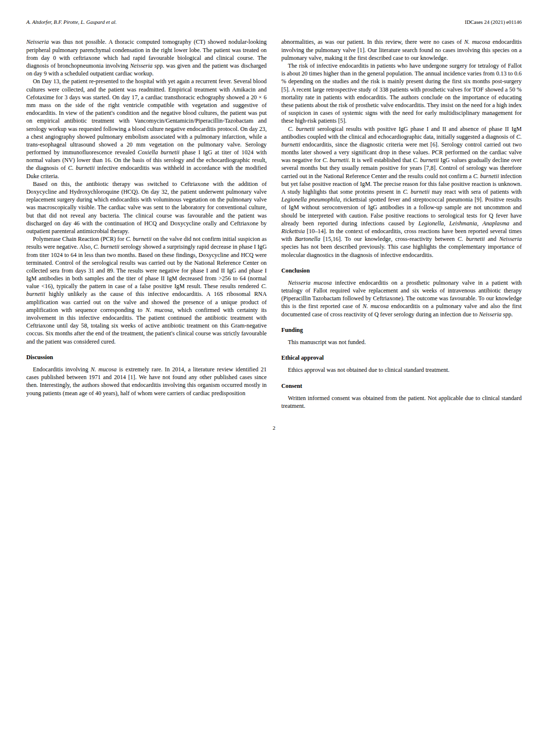A. Altdorfer, B.F. Pirotte, L. Gaspard et al.
IDCases 24 (2021) e01146
Neisseria was thus not possible. A thoracic computed tomography (CT) showed nodular-looking peripheral pulmonary parenchymal condensation in the right lower lobe. The patient was treated on from day 0 with ceftriaxone which had rapid favourable biological and clinical course. The diagnosis of bronchopneumonia involving Neisseria spp. was given and the patient was discharged on day 9 with a scheduled outpatient cardiac workup.
On Day 13, the patient re-presented to the hospital with yet again a recurrent fever. Several blood cultures were collected, and the patient was readmitted. Empirical treatment with Amikacin and Cefotaxime for 3 days was started. On day 17, a cardiac transthoracic echography showed a 20 × 6 mm mass on the side of the right ventricle compatible with vegetation and suggestive of endocarditis. In view of the patient's condition and the negative blood cultures, the patient was put on empirical antibiotic treatment with Vancomycin/Gentamicin/Piperacillin-Tazobactam and serology workup was requested following a blood culture negative endocarditis protocol. On day 23, a chest angiography showed pulmonary embolism associated with a pulmonary infarction, while a trans-esophageal ultrasound showed a 20 mm vegetation on the pulmonary valve. Serology performed by immunofluorescence revealed Coxiella burnetii phase I IgG at titer of 1024 with normal values (NV) lower than 16. On the basis of this serology and the echocardiographic result, the diagnosis of C. burnetii infective endocarditis was withheld in accordance with the modified Duke criteria.
Based on this, the antibiotic therapy was switched to Ceftriaxone with the addition of Doxycycline and Hydroxychloroquine (HCQ). On day 32, the patient underwent pulmonary valve replacement surgery during which endocarditis with voluminous vegetation on the pulmonary valve was macroscopically visible. The cardiac valve was sent to the laboratory for conventional culture, but that did not reveal any bacteria. The clinical course was favourable and the patient was discharged on day 46 with the continuation of HCQ and Doxycycline orally and Ceftriaxone by outpatient parenteral antimicrobial therapy.
Polymerase Chain Reaction (PCR) for C. burnetii on the valve did not confirm initial suspicion as results were negative. Also, C. burnetii serology showed a surprisingly rapid decrease in phase I IgG from titer 1024 to 64 in less than two months. Based on these findings, Doxycycline and HCQ were terminated. Control of the serological results was carried out by the National Reference Center on collected sera from days 31 and 89. The results were negative for phase I and II IgG and phase I IgM antibodies in both samples and the titer of phase II IgM decreased from >256 to 64 (normal value <16), typically the pattern in case of a false positive IgM result. These results rendered C. burnetii highly unlikely as the cause of this infective endocarditis. A 16S ribosomal RNA amplification was carried out on the valve and showed the presence of a unique product of amplification with sequence corresponding to N. mucosa, which confirmed with certainty its involvement in this infective endocarditis. The patient continued the antibiotic treatment with Ceftriaxone until day 58, totaling six weeks of active antibiotic treatment on this Gram-negative coccus. Six months after the end of the treatment, the patient's clinical course was strictly favourable and the patient was considered cured.
Discussion
Endocarditis involving N. mucosa is extremely rare. In 2014, a literature review identified 21 cases published between 1971 and 2014 [1]. We have not found any other published cases since then. Interestingly, the authors showed that endocarditis involving this organism occurred mostly in young patients (mean age of 40 years), half of whom were carriers of cardiac predisposition
abnormalities, as was our patient. In this review, there were no cases of N. mucosa endocarditis involving the pulmonary valve [1]. Our literature search found no cases involving this species on a pulmonary valve, making it the first described case to our knowledge.
The risk of infective endocarditis in patients who have undergone surgery for tetralogy of Fallot is about 20 times higher than in the general population. The annual incidence varies from 0.13 to 0.6 % depending on the studies and the risk is mainly present during the first six months post-surgery [5]. A recent large retrospective study of 338 patients with prosthetic valves for TOF showed a 50 % mortality rate in patients with endocarditis. The authors conclude on the importance of educating these patients about the risk of prosthetic valve endocarditis. They insist on the need for a high index of suspicion in cases of systemic signs with the need for early multidisciplinary management for these high-risk patients [5].
C. burnetii serological results with positive IgG phase I and II and absence of phase II IgM antibodies coupled with the clinical and echocardiographic data, initially suggested a diagnosis of C. burnetti endocarditis, since the diagnostic criteria were met [6]. Serology control carried out two months later showed a very significant drop in these values. PCR performed on the cardiac valve was negative for C. burnetii. It is well established that C. burnetii IgG values gradually decline over several months but they usually remain positive for years [7,8]. Control of serology was therefore carried out in the National Reference Center and the results could not confirm a C. burnetii infection but yet false positive reaction of IgM. The precise reason for this false positive reaction is unknown. A study highlights that some proteins present in C. burnetii may react with sera of patients with Legionella pneumophila, rickettsial spotted fever and streptococcal pneumonia [9]. Positive results of IgM without seroconversion of IgG antibodies in a follow-up sample are not uncommon and should be interpreted with caution. False positive reactions to serological tests for Q fever have already been reported during infections caused by Legionella, Leishmania, Anaplasma and Rickettsia [10–14]. In the context of endocarditis, cross reactions have been reported several times with Bartonella [15,16]. To our knowledge, cross-reactivity between C. burnetii and Neisseria species has not been described previously. This case highlights the complementary importance of molecular diagnostics in the diagnosis of infective endocarditis.
Conclusion
Neisseria mucosa infective endocarditis on a prosthetic pulmonary valve in a patient with tetralogy of Fallot required valve replacement and six weeks of intravenous antibiotic therapy (Piperacillin Tazobactam followed by Ceftriaxone). The outcome was favourable. To our knowledge this is the first reported case of N. mucosa endocarditis on a pulmonary valve and also the first documented case of cross reactivity of Q fever serology during an infection due to Neisseria spp.
Funding
This manuscript was not funded.
Ethical approval
Ethics approval was not obtained due to clinical standard treatment.
Consent
Written informed consent was obtained from the patient. Not applicable due to clinical standard treatment.
2